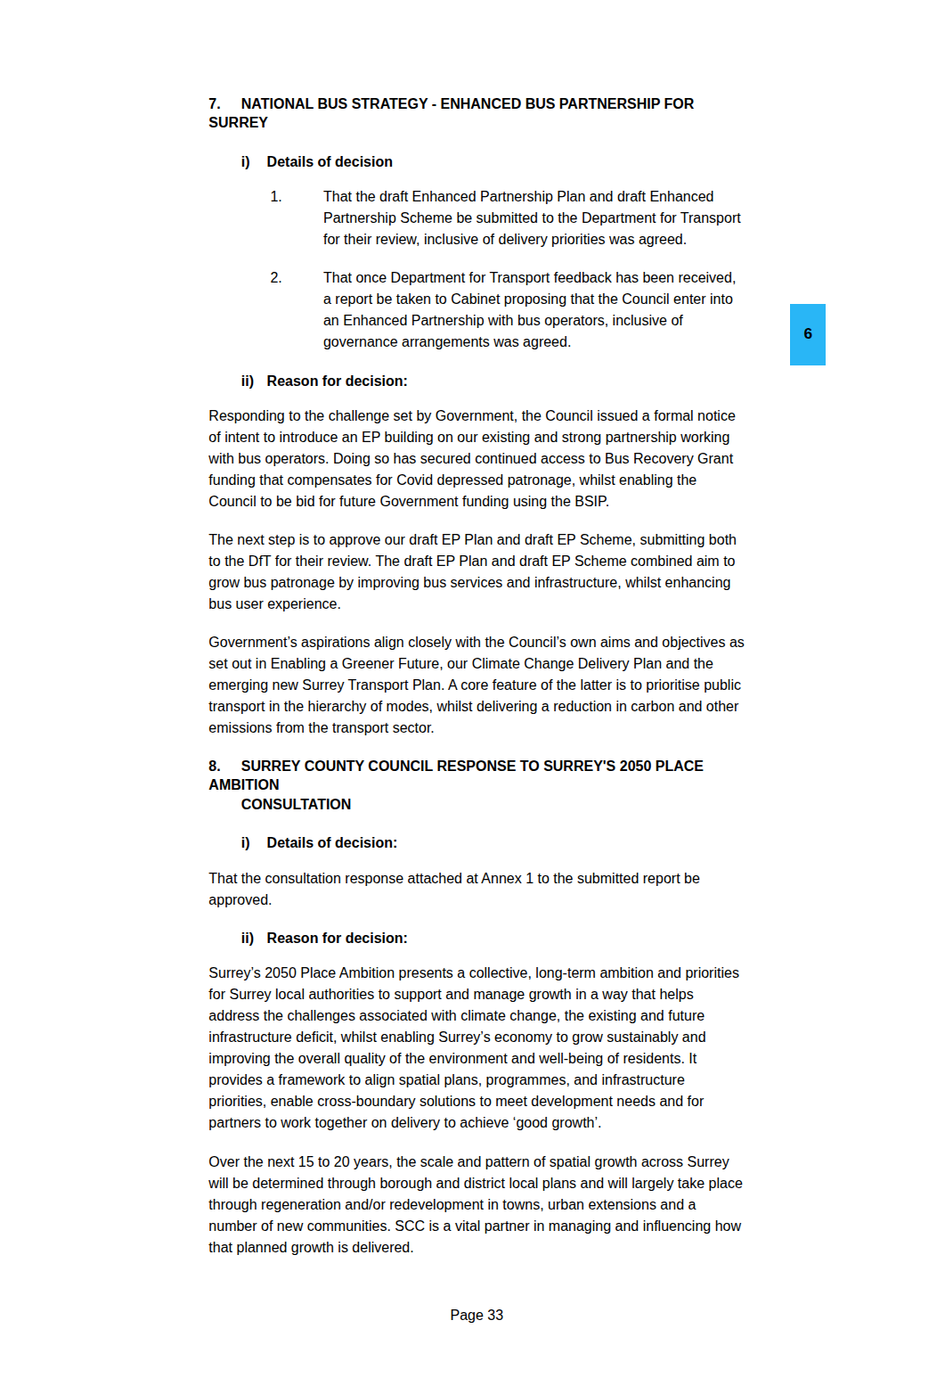6
7. NATIONAL BUS STRATEGY - ENHANCED BUS PARTNERSHIP FOR SURREY
i) Details of decision
1. That the draft Enhanced Partnership Plan and draft Enhanced Partnership Scheme be submitted to the Department for Transport for their review, inclusive of delivery priorities was agreed.
2. That once Department for Transport feedback has been received, a report be taken to Cabinet proposing that the Council enter into an Enhanced Partnership with bus operators, inclusive of governance arrangements was agreed.
ii) Reason for decision:
Responding to the challenge set by Government, the Council issued a formal notice of intent to introduce an EP building on our existing and strong partnership working with bus operators. Doing so has secured continued access to Bus Recovery Grant funding that compensates for Covid depressed patronage, whilst enabling the Council to be bid for future Government funding using the BSIP.
The next step is to approve our draft EP Plan and draft EP Scheme, submitting both to the DfT for their review. The draft EP Plan and draft EP Scheme combined aim to grow bus patronage by improving bus services and infrastructure, whilst enhancing bus user experience.
Government’s aspirations align closely with the Council’s own aims and objectives as set out in Enabling a Greener Future, our Climate Change Delivery Plan and the emerging new Surrey Transport Plan. A core feature of the latter is to prioritise public transport in the hierarchy of modes, whilst delivering a reduction in carbon and other emissions from the transport sector.
8. SURREY COUNTY COUNCIL RESPONSE TO SURREY'S 2050 PLACE AMBITIONCONSULTATION
i) Details of decision:
That the consultation response attached at Annex 1 to the submitted report be approved.
ii) Reason for decision:
Surrey’s 2050 Place Ambition presents a collective, long-term ambition and priorities for Surrey local authorities to support and manage growth in a way that helps address the challenges associated with climate change, the existing and future infrastructure deficit, whilst enabling Surrey’s economy to grow sustainably and improving the overall quality of the environment and well-being of residents. It provides a framework to align spatial plans, programmes, and infrastructure priorities, enable cross-boundary solutions to meet development needs and for partners to work together on delivery to achieve ‘good growth’.
Over the next 15 to 20 years, the scale and pattern of spatial growth across Surrey will be determined through borough and district local plans and will largely take place through regeneration and/or redevelopment in towns, urban extensions and a number of new communities. SCC is a vital partner in managing and influencing how that planned growth is delivered.
Page 33